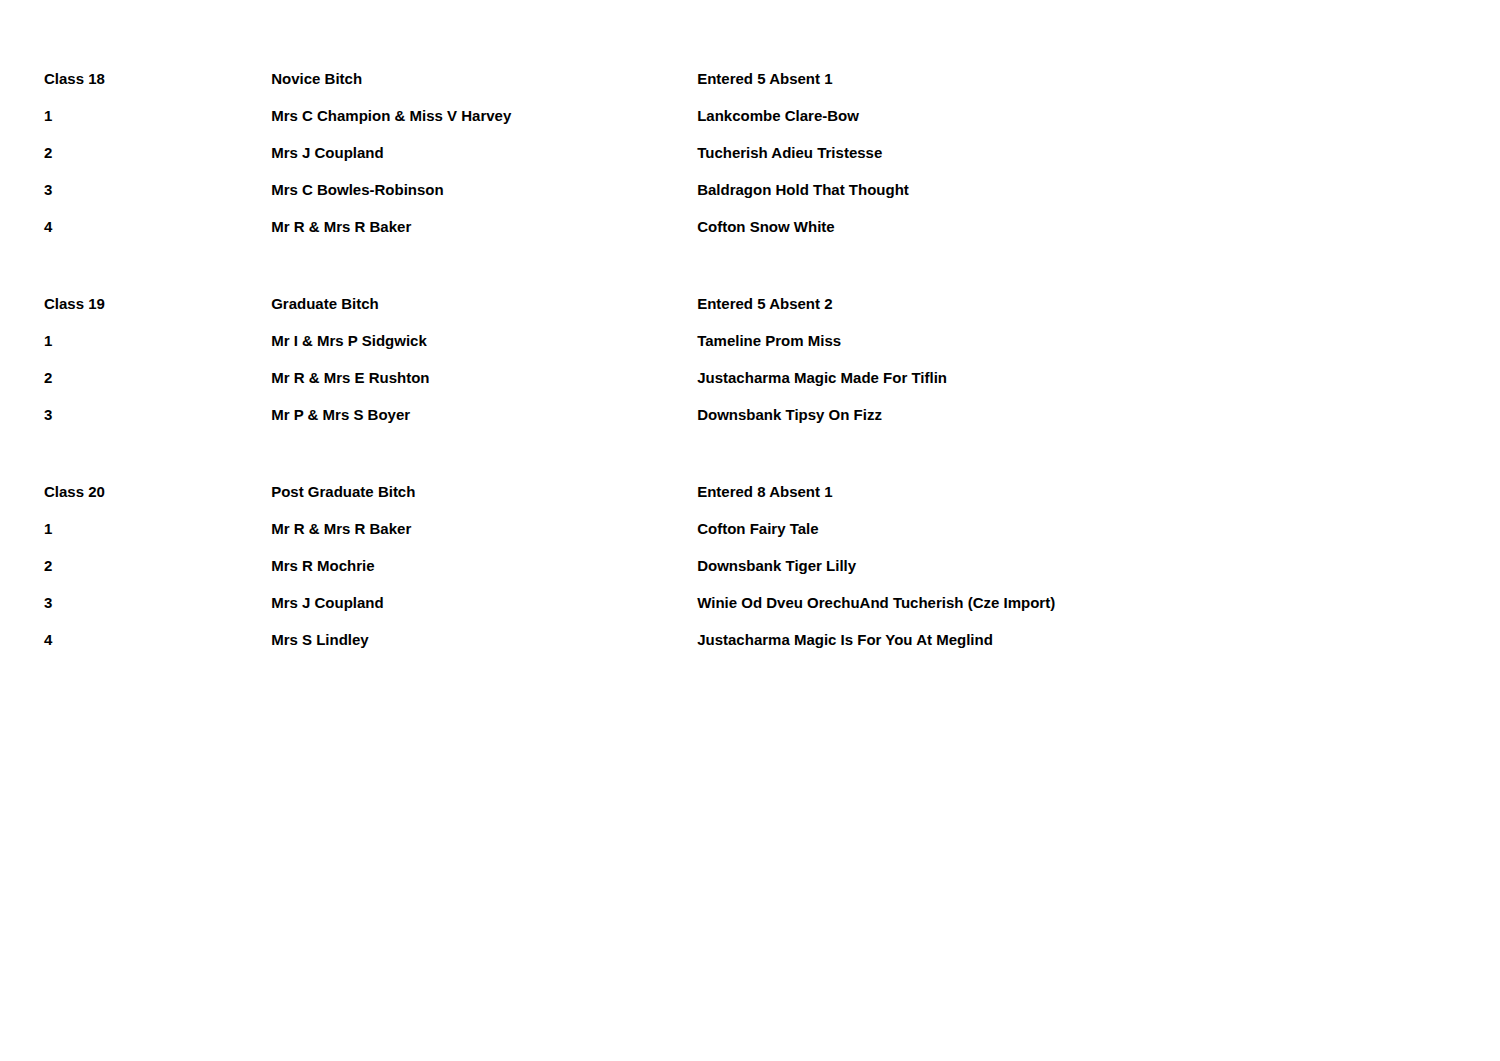| Class 18 | Novice Bitch | Entered 5 Absent 1 |
| 1 | Mrs C Champion & Miss V Harvey | Lankcombe Clare-Bow |
| 2 | Mrs J Coupland | Tucherish Adieu Tristesse |
| 3 | Mrs C Bowles-Robinson | Baldragon Hold That Thought |
| 4 | Mr R & Mrs R Baker | Cofton Snow White |
| Class 19 | Graduate Bitch | Entered 5 Absent 2 |
| 1 | Mr I & Mrs P Sidgwick | Tameline Prom Miss |
| 2 | Mr R & Mrs E Rushton | Justacharma Magic Made For Tiflin |
| 3 | Mr P & Mrs S Boyer | Downsbank Tipsy On Fizz |
| Class 20 | Post Graduate Bitch | Entered 8 Absent 1 |
| 1 | Mr R & Mrs R Baker | Cofton Fairy Tale |
| 2 | Mrs R Mochrie | Downsbank Tiger Lilly |
| 3 | Mrs J Coupland | Winie Od Dveu OrechuAnd Tucherish (Cze Import) |
| 4 | Mrs S Lindley | Justacharma Magic Is For You At Meglind |